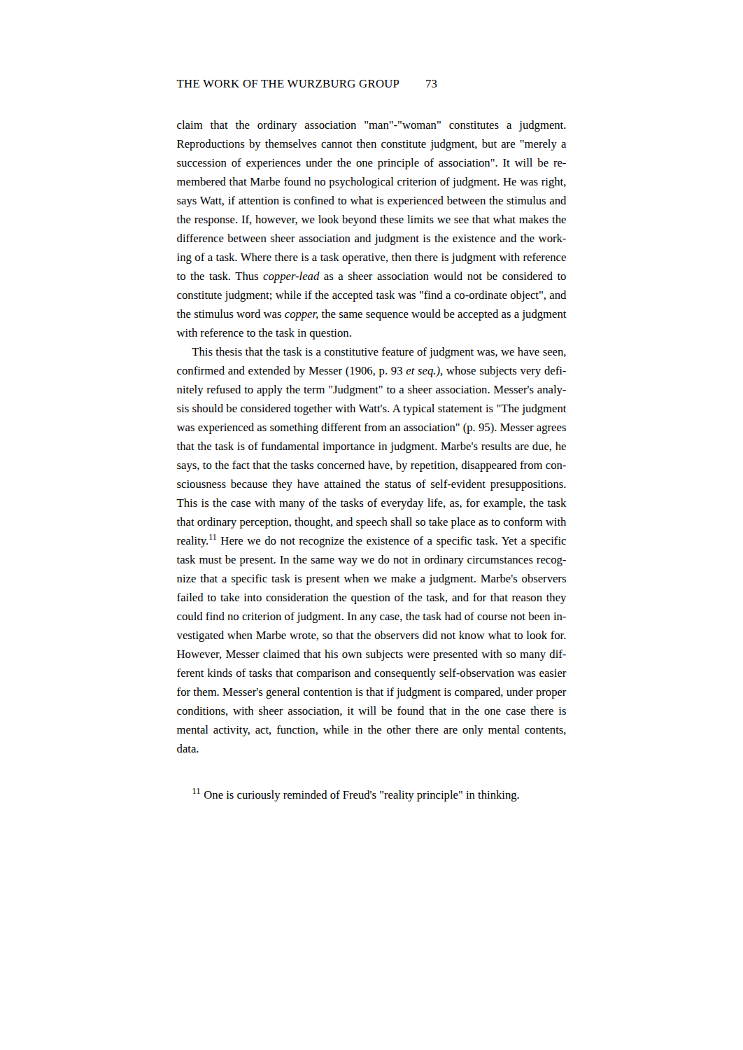THE WORK OF THE WURZBURG GROUP73
claim that the ordinary association "man"-"woman" constitutes a judgment. Reproductions by themselves cannot then constitute judgment, but are "merely a succession of experiences under the one principle of association". It will be remembered that Marbe found no psychological criterion of judgment. He was right, says Watt, if attention is confined to what is experienced between the stimulus and the response. If, however, we look beyond these limits we see that what makes the difference between sheer association and judgment is the existence and the working of a task. Where there is a task operative, then there is judgment with reference to the task. Thus copper-lead as a sheer association would not be considered to constitute judgment; while if the accepted task was "find a co-ordinate object", and the stimulus word was copper, the same sequence would be accepted as a judgment with reference to the task in question.
This thesis that the task is a constitutive feature of judgment was, we have seen, confirmed and extended by Messer (1906, p. 93 et seq.), whose subjects very definitely refused to apply the term "Judgment" to a sheer association. Messer's analysis should be considered together with Watt's. A typical statement is "The judgment was experienced as something different from an association" (p. 95). Messer agrees that the task is of fundamental importance in judgment. Marbe's results are due, he says, to the fact that the tasks concerned have, by repetition, disappeared from consciousness because they have attained the status of self-evident presuppositions. This is the case with many of the tasks of everyday life, as, for example, the task that ordinary perception, thought, and speech shall so take place as to conform with reality.11 Here we do not recognize the existence of a specific task. Yet a specific task must be present. In the same way we do not in ordinary circumstances recognize that a specific task is present when we make a judgment. Marbe's observers failed to take into consideration the question of the task, and for that reason they could find no criterion of judgment. In any case, the task had of course not been investigated when Marbe wrote, so that the observers did not know what to look for. However, Messer claimed that his own subjects were presented with so many different kinds of tasks that comparison and consequently self-observation was easier for them. Messer's general contention is that if judgment is compared, under proper conditions, with sheer association, it will be found that in the one case there is mental activity, act, function, while in the other there are only mental contents, data.
11 One is curiously reminded of Freud's "reality principle" in thinking.